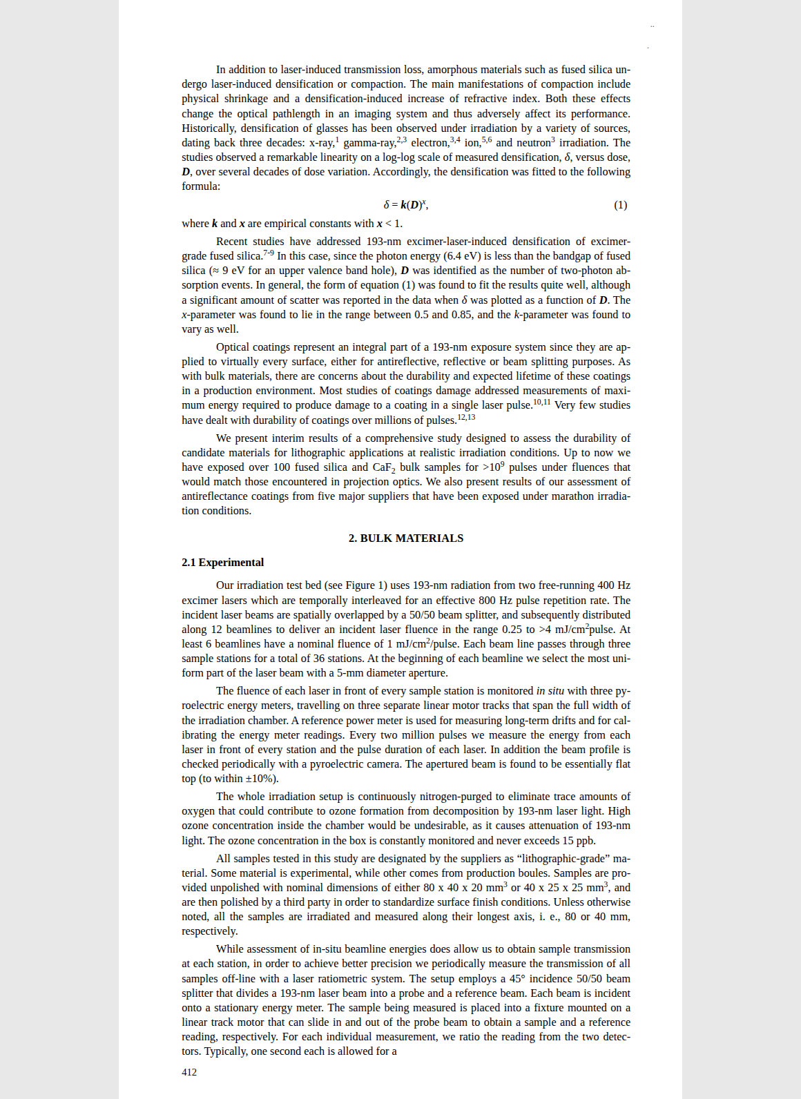.. .
In addition to laser-induced transmission loss, amorphous materials such as fused silica undergo laser-induced densification or compaction. The main manifestations of compaction include physical shrinkage and a densification-induced increase of refractive index. Both these effects change the optical pathlength in an imaging system and thus adversely affect its performance. Historically, densification of glasses has been observed under irradiation by a variety of sources, dating back three decades: x-ray,1 gamma-ray,2,3 electron,3,4 ion,5,6 and neutron3 irradiation. The studies observed a remarkable linearity on a log-log scale of measured densification, δ, versus dose, D, over several decades of dose variation. Accordingly, the densification was fitted to the following formula:
δ = k(D)x,(1)
where k and x are empirical constants with x < 1.
Recent studies have addressed 193-nm excimer-laser-induced densification of excimer-grade fused silica.7-9 In this case, since the photon energy (6.4 eV) is less than the bandgap of fused silica (≈ 9 eV for an upper valence band hole), D was identified as the number of two-photon absorption events. In general, the form of equation (1) was found to fit the results quite well, although a significant amount of scatter was reported in the data when δ was plotted as a function of D. The x-parameter was found to lie in the range between 0.5 and 0.85, and the k-parameter was found to vary as well.
Optical coatings represent an integral part of a 193-nm exposure system since they are applied to virtually every surface, either for antireflective, reflective or beam splitting purposes. As with bulk materials, there are concerns about the durability and expected lifetime of these coatings in a production environment. Most studies of coatings damage addressed measurements of maximum energy required to produce damage to a coating in a single laser pulse.10,11 Very few studies have dealt with durability of coatings over millions of pulses.12,13
We present interim results of a comprehensive study designed to assess the durability of candidate materials for lithographic applications at realistic irradiation conditions. Up to now we have exposed over 100 fused silica and CaF2 bulk samples for >109 pulses under fluences that would match those encountered in projection optics. We also present results of our assessment of antireflectance coatings from five major suppliers that have been exposed under marathon irradiation conditions.
2. BULK MATERIALS
2.1 Experimental
Our irradiation test bed (see Figure 1) uses 193-nm radiation from two free-running 400 Hz excimer lasers which are temporally interleaved for an effective 800 Hz pulse repetition rate. The incident laser beams are spatially overlapped by a 50/50 beam splitter, and subsequently distributed along 12 beamlines to deliver an incident laser fluence in the range 0.25 to >4 mJ/cm2pulse. At least 6 beamlines have a nominal fluence of 1 mJ/cm2/pulse. Each beam line passes through three sample stations for a total of 36 stations. At the beginning of each beamline we select the most uniform part of the laser beam with a 5-mm diameter aperture.
The fluence of each laser in front of every sample station is monitored in situ with three pyroelectric energy meters, travelling on three separate linear motor tracks that span the full width of the irradiation chamber. A reference power meter is used for measuring long-term drifts and for calibrating the energy meter readings. Every two million pulses we measure the energy from each laser in front of every station and the pulse duration of each laser. In addition the beam profile is checked periodically with a pyroelectric camera. The apertured beam is found to be essentially flat top (to within ±10%).
The whole irradiation setup is continuously nitrogen-purged to eliminate trace amounts of oxygen that could contribute to ozone formation from decomposition by 193-nm laser light. High ozone concentration inside the chamber would be undesirable, as it causes attenuation of 193-nm light. The ozone concentration in the box is constantly monitored and never exceeds 15 ppb.
All samples tested in this study are designated by the suppliers as “lithographic-grade” material. Some material is experimental, while other comes from production boules. Samples are provided unpolished with nominal dimensions of either 80 x 40 x 20 mm3 or 40 x 25 x 25 mm3, and are then polished by a third party in order to standardize surface finish conditions. Unless otherwise noted, all the samples are irradiated and measured along their longest axis, i. e., 80 or 40 mm, respectively.
While assessment of in-situ beamline energies does allow us to obtain sample transmission at each station, in order to achieve better precision we periodically measure the transmission of all samples off-line with a laser ratiometric system. The setup employs a 45° incidence 50/50 beam splitter that divides a 193-nm laser beam into a probe and a reference beam. Each beam is incident onto a stationary energy meter. The sample being measured is placed into a fixture mounted on a linear track motor that can slide in and out of the probe beam to obtain a sample and a reference reading, respectively. For each individual measurement, we ratio the reading from the two detectors. Typically, one second each is allowed for a
412